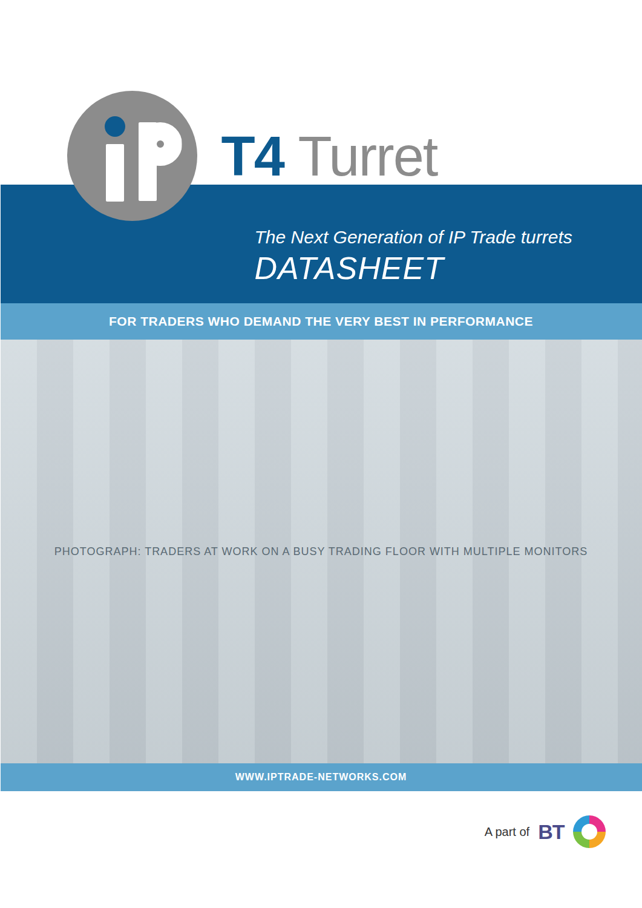T4 Turret
The Next Generation of IP Trade turrets
DATASHEET
For traders who demand the very best in performance
Photograph: traders at work on a busy trading floor with multiple monitors
WWW.IPTRADE-NETWORKS.COM
A part of BT